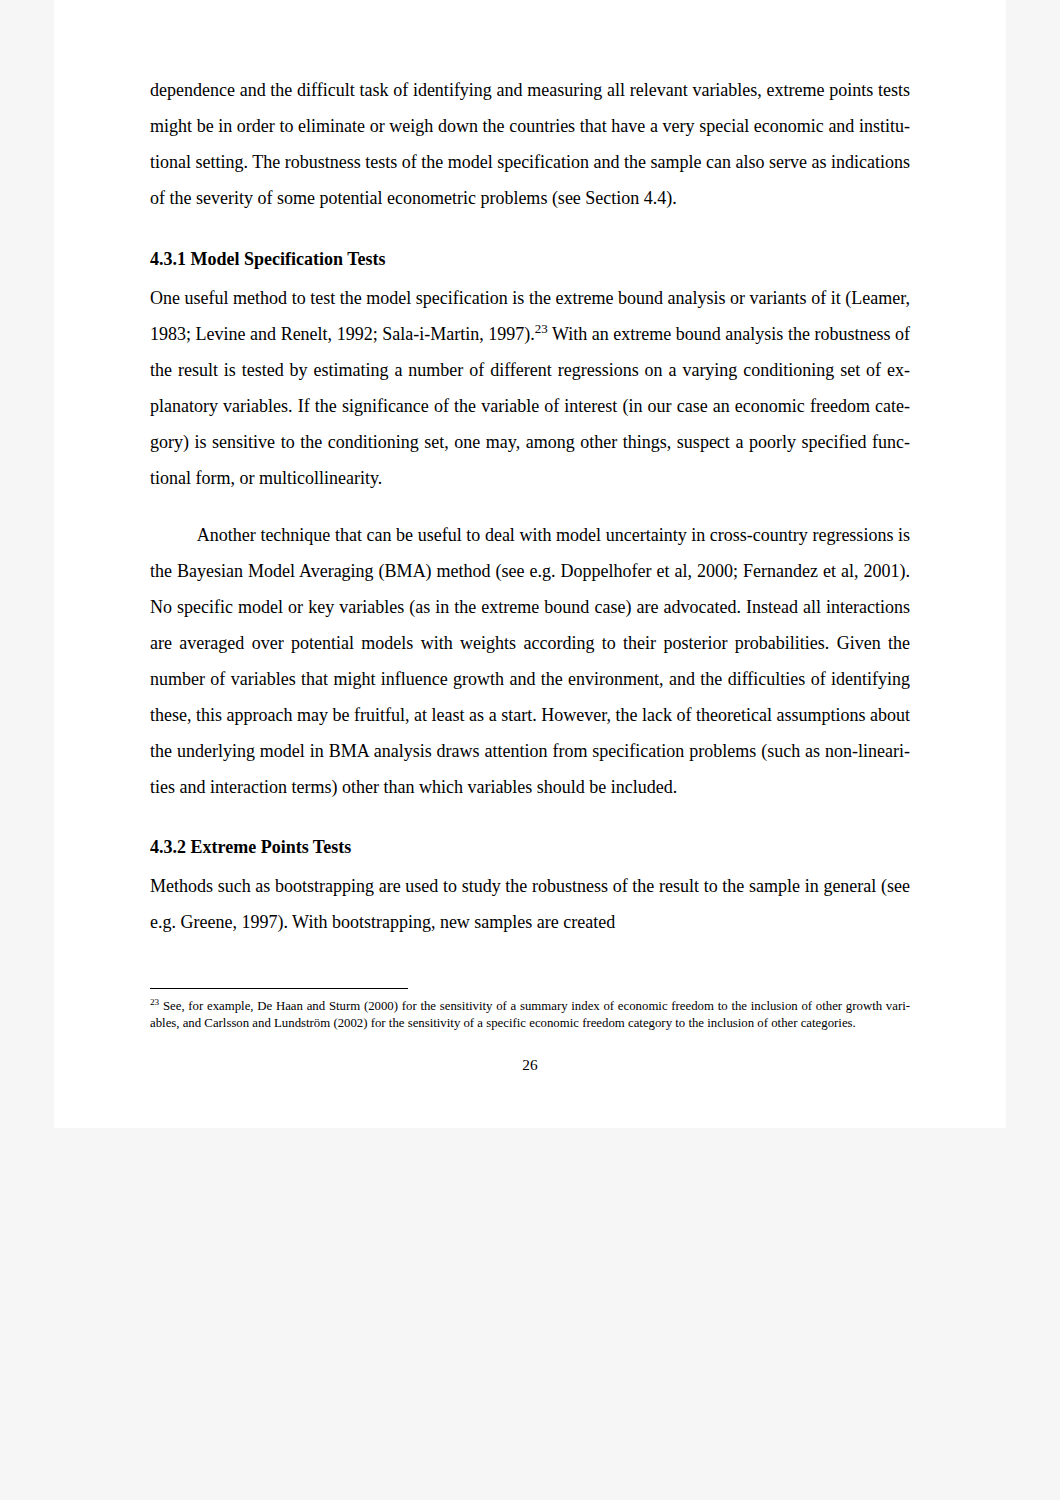dependence and the difficult task of identifying and measuring all relevant variables, extreme points tests might be in order to eliminate or weigh down the countries that have a very special economic and institutional setting. The robustness tests of the model specification and the sample can also serve as indications of the severity of some potential econometric problems (see Section 4.4).
4.3.1 Model Specification Tests
One useful method to test the model specification is the extreme bound analysis or variants of it (Leamer, 1983; Levine and Renelt, 1992; Sala-i-Martin, 1997).23 With an extreme bound analysis the robustness of the result is tested by estimating a number of different regressions on a varying conditioning set of explanatory variables. If the significance of the variable of interest (in our case an economic freedom category) is sensitive to the conditioning set, one may, among other things, suspect a poorly specified functional form, or multicollinearity.
Another technique that can be useful to deal with model uncertainty in cross-country regressions is the Bayesian Model Averaging (BMA) method (see e.g. Doppelhofer et al, 2000; Fernandez et al, 2001). No specific model or key variables (as in the extreme bound case) are advocated. Instead all interactions are averaged over potential models with weights according to their posterior probabilities. Given the number of variables that might influence growth and the environment, and the difficulties of identifying these, this approach may be fruitful, at least as a start. However, the lack of theoretical assumptions about the underlying model in BMA analysis draws attention from specification problems (such as non-linearities and interaction terms) other than which variables should be included.
4.3.2 Extreme Points Tests
Methods such as bootstrapping are used to study the robustness of the result to the sample in general (see e.g. Greene, 1997). With bootstrapping, new samples are created
23 See, for example, De Haan and Sturm (2000) for the sensitivity of a summary index of economic freedom to the inclusion of other growth variables, and Carlsson and Lundström (2002) for the sensitivity of a specific economic freedom category to the inclusion of other categories.
26